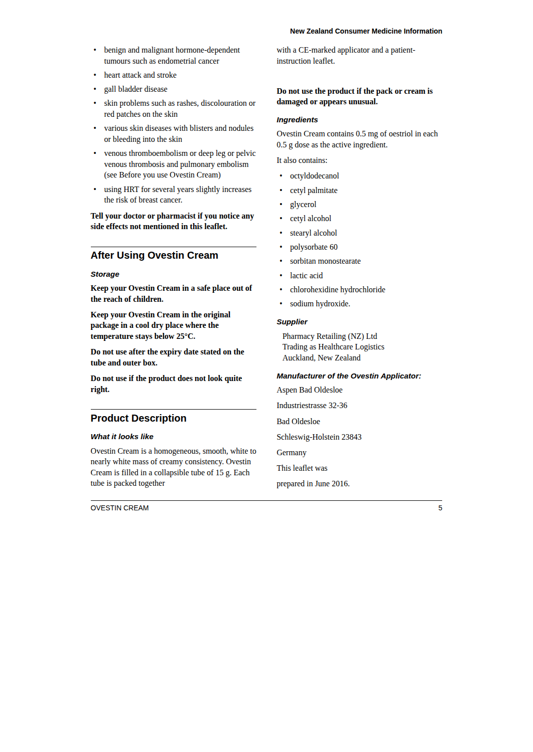New Zealand Consumer Medicine Information
benign and malignant hormone-dependent tumours such as endometrial cancer
heart attack and stroke
gall bladder disease
skin problems such as rashes, discolouration or red patches on the skin
various skin diseases with blisters and nodules or bleeding into the skin
venous thromboembolism or deep leg or pelvic venous thrombosis and pulmonary embolism (see Before you use Ovestin Cream)
using HRT for several years slightly increases the risk of breast cancer.
Tell your doctor or pharmacist if you notice any side effects not mentioned in this leaflet.
After Using Ovestin Cream
Storage
Keep your Ovestin Cream in a safe place out of the reach of children.
Keep your Ovestin Cream in the original package in a cool dry place where the temperature stays below 25°C.
Do not use after the expiry date stated on the tube and outer box.
Do not use if the product does not look quite right.
Product Description
What it looks like
Ovestin Cream is a homogeneous, smooth, white to nearly white mass of creamy consistency. Ovestin Cream is filled in a collapsible tube of 15 g. Each tube is packed together
with a CE-marked applicator and a patient-instruction leaflet.
Do not use the product if the pack or cream is damaged or appears unusual.
Ingredients
Ovestin Cream contains 0.5 mg of oestriol in each 0.5 g dose as the active ingredient.
It also contains:
octyldodecanol
cetyl palmitate
glycerol
cetyl alcohol
stearyl alcohol
polysorbate 60
sorbitan monostearate
lactic acid
chlorohexidine hydrochloride
sodium hydroxide.
Supplier
Pharmacy Retailing (NZ) Ltd
Trading as Healthcare Logistics
Auckland, New Zealand
Manufacturer of the Ovestin Applicator:
Aspen Bad Oldesloe
Industriestrasse 32-36
Bad Oldesloe
Schleswig-Holstein 23843
Germany
This leaflet was
prepared in June 2016.
OVESTIN CREAM 5